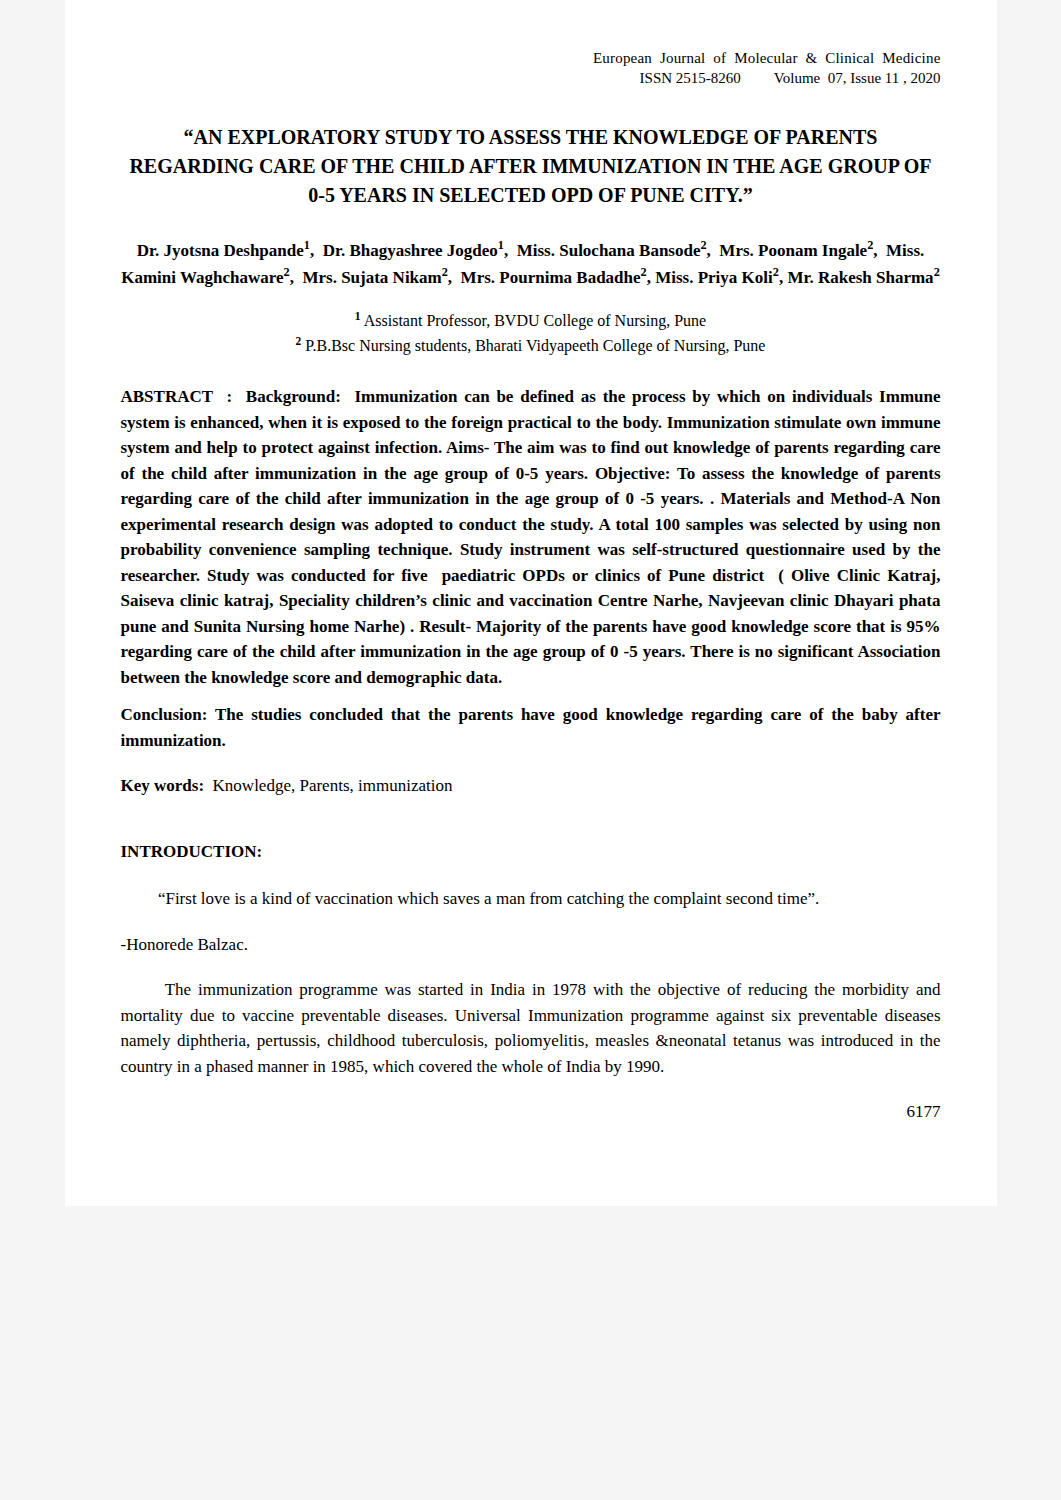European Journal of Molecular & Clinical Medicine
ISSN 2515-8260 Volume 07, Issue 11 , 2020
“An Exploratory Study to Assess the Knowledge of Parents Regarding Care of the Child After Immunization in the Age Group of 0-5 Years in Selected OPD of Pune City.”
Dr. Jyotsna Deshpande1, Dr. Bhagyashree Jogdeo1, Miss. Sulochana Bansode2, Mrs. Poonam Ingale2, Miss. Kamini Waghchaware2, Mrs. Sujata Nikam2, Mrs. Pournima Badadhe2, Miss. Priya Koli2, Mr. Rakesh Sharma2
1 Assistant Professor, BVDU College of Nursing, Pune
2 P.B.Bsc Nursing students, Bharati Vidyapeeth College of Nursing, Pune
ABSTRACT : Background: Immunization can be defined as the process by which on individuals Immune system is enhanced, when it is exposed to the foreign practical to the body. Immunization stimulate own immune system and help to protect against infection. Aims- The aim was to find out knowledge of parents regarding care of the child after immunization in the age group of 0-5 years. Objective: To assess the knowledge of parents regarding care of the child after immunization in the age group of 0 -5 years. . Materials and Method-A Non experimental research design was adopted to conduct the study. A total 100 samples was selected by using non probability convenience sampling technique. Study instrument was self-structured questionnaire used by the researcher. Study was conducted for five paediatric OPDs or clinics of Pune district ( Olive Clinic Katraj, Saiseva clinic katraj, Speciality children’s clinic and vaccination Centre Narhe, Navjeevan clinic Dhayari phata pune and Sunita Nursing home Narhe) . Result- Majority of the parents have good knowledge score that is 95% regarding care of the child after immunization in the age group of 0 -5 years. There is no significant Association between the knowledge score and demographic data.
Conclusion: The studies concluded that the parents have good knowledge regarding care of the baby after immunization.
Key words: Knowledge, Parents, immunization
INTRODUCTION:
“First love is a kind of vaccination which saves a man from catching the complaint second time”.
-Honorede Balzac.
The immunization programme was started in India in 1978 with the objective of reducing the morbidity and mortality due to vaccine preventable diseases. Universal Immunization programme against six preventable diseases namely diphtheria, pertussis, childhood tuberculosis, poliomyelitis, measles &neonatal tetanus was introduced in the country in a phased manner in 1985, which covered the whole of India by 1990.
6177